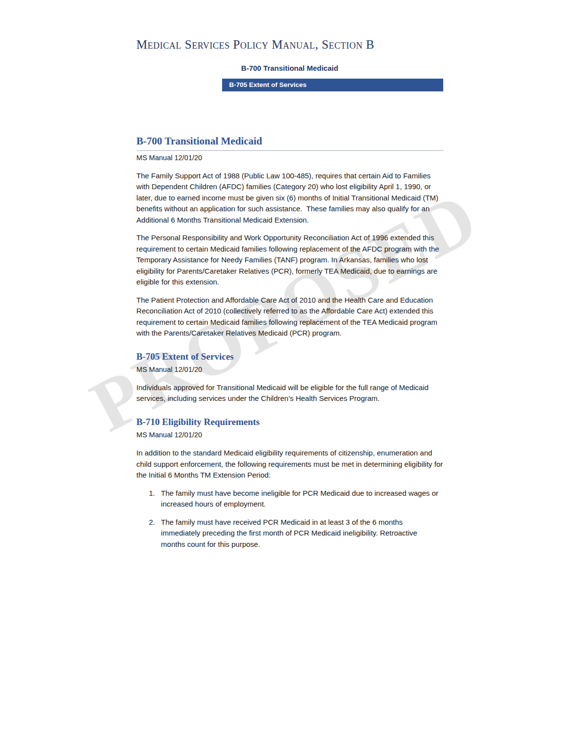PROPOSED
Medical Services Policy Manual, Section B
B-700 Transitional Medicaid
B-705 Extent of Services
B-700 Transitional Medicaid
MS Manual 12/01/20
The Family Support Act of 1988 (Public Law 100-485), requires that certain Aid to Families with Dependent Children (AFDC) families (Category 20) who lost eligibility April 1, 1990, or later, due to earned income must be given six (6) months of Initial Transitional Medicaid (TM) benefits without an application for such assistance. These families may also qualify for an Additional 6 Months Transitional Medicaid Extension.
The Personal Responsibility and Work Opportunity Reconciliation Act of 1996 extended this requirement to certain Medicaid families following replacement of the AFDC program with the Temporary Assistance for Needy Families (TANF) program. In Arkansas, families who lost eligibility for Parents/Caretaker Relatives (PCR), formerly TEA Medicaid, due to earnings are eligible for this extension.
The Patient Protection and Affordable Care Act of 2010 and the Health Care and Education Reconciliation Act of 2010 (collectively referred to as the Affordable Care Act) extended this requirement to certain Medicaid families following replacement of the TEA Medicaid program with the Parents/Caretaker Relatives Medicaid (PCR) program.
B-705 Extent of Services
MS Manual 12/01/20
Individuals approved for Transitional Medicaid will be eligible for the full range of Medicaid services, including services under the Children’s Health Services Program.
B-710 Eligibility Requirements
MS Manual 12/01/20
In addition to the standard Medicaid eligibility requirements of citizenship, enumeration and child support enforcement, the following requirements must be met in determining eligibility for the Initial 6 Months TM Extension Period:
The family must have become ineligible for PCR Medicaid due to increased wages or increased hours of employment.
The family must have received PCR Medicaid in at least 3 of the 6 months immediately preceding the first month of PCR Medicaid ineligibility. Retroactive months count for this purpose.